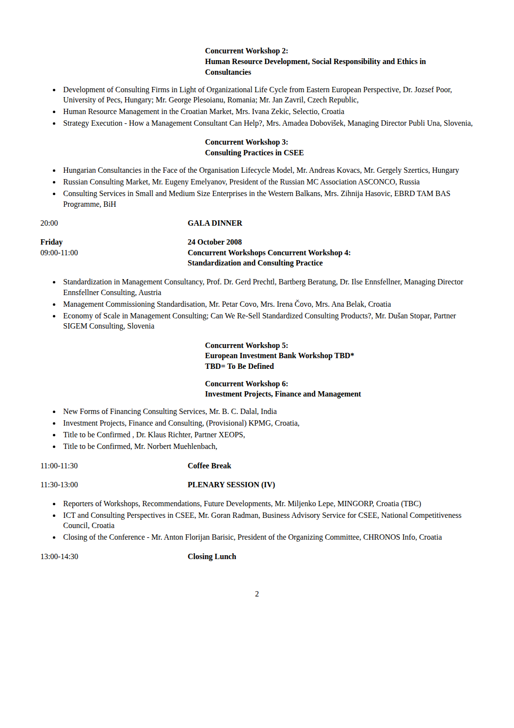Concurrent Workshop 2:
Human Resource Development, Social Responsibility and Ethics in Consultancies
Development of Consulting Firms in Light of Organizational Life Cycle from Eastern European Perspective, Dr. Jozsef Poor, University of Pecs, Hungary; Mr. George Plesoianu, Romania; Mr. Jan Zavril, Czech Republic,
Human Resource Management in the Croatian Market, Mrs. Ivana Zekic, Selectio, Croatia
Strategy Execution - How a Management Consultant Can Help?, Mrs. Amadea Dobovišek, Managing Director Publi Una, Slovenia,
Concurrent Workshop 3:
Consulting Practices in CSEE
Hungarian Consultancies in the Face of the Organisation Lifecycle Model, Mr. Andreas Kovacs, Mr. Gergely Szertics, Hungary
Russian Consulting Market, Mr. Eugeny Emelyanov, President of the Russian MC Association ASCONCO, Russia
Consulting Services in Small and Medium Size Enterprises in the Western Balkans, Mrs. Zihnija Hasovic, EBRD TAM BAS Programme, BiH
20:00
GALA DINNER
Friday
09:00-11:00
24 October 2008
Concurrent Workshops Concurrent Workshop 4:
Standardization and Consulting Practice
Standardization in Management Consultancy, Prof. Dr. Gerd Prechtl, Bartberg Beratung, Dr. Ilse Ennsfellner, Managing Director Ennsfellner Consulting, Austria
Management Commissioning Standardisation, Mr. Petar Covo, Mrs. Irena Čovo, Mrs. Ana Belak, Croatia
Economy of Scale in Management Consulting; Can We Re-Sell Standardized Consulting Products?, Mr. Dušan Stopar, Partner SIGEM Consulting, Slovenia
Concurrent Workshop 5:
European Investment Bank Workshop TBD*
TBD= To Be Defined
Concurrent Workshop 6:
Investment Projects, Finance and Management
New Forms of Financing Consulting Services, Mr. B. C. Dalal, India
Investment Projects, Finance and Consulting, (Provisional) KPMG, Croatia,
Title to be Confirmed , Dr. Klaus Richter, Partner XEOPS,
Title to be Confirmed, Mr. Norbert Muehlenbach,
11:00-11:30
Coffee Break
11:30-13:00
PLENARY SESSION (IV)
Reporters of Workshops, Recommendations, Future Developments, Mr. Miljenko Lepe, MINGORP, Croatia (TBC)
ICT and Consulting Perspectives in CSEE, Mr. Goran Radman, Business Advisory Service for CSEE, National Competitiveness Council, Croatia
Closing of the Conference - Mr. Anton Florijan Barisic, President of the Organizing Committee, CHRONOS Info, Croatia
13:00-14:30
Closing Lunch
2